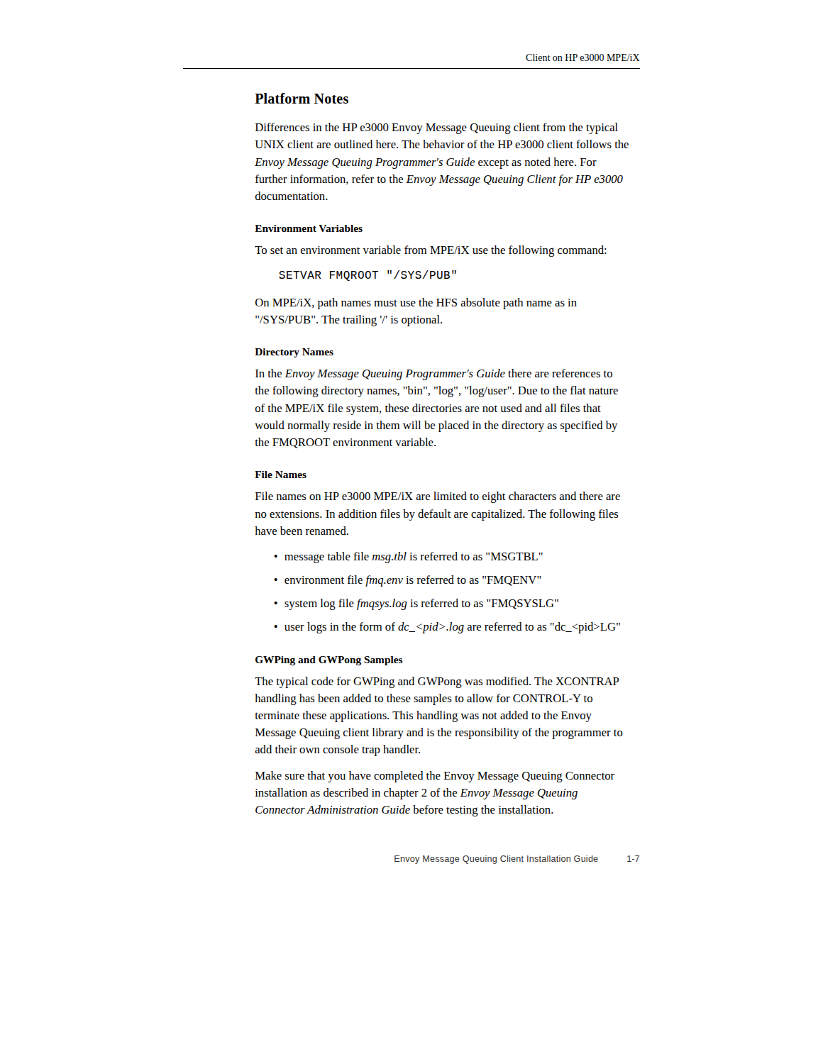Client on HP e3000 MPE/iX
Platform Notes
Differences in the HP e3000 Envoy Message Queuing client from the typical UNIX client are outlined here. The behavior of the HP e3000 client follows the Envoy Message Queuing Programmer's Guide except as noted here. For further information, refer to the Envoy Message Queuing Client for HP e3000 documentation.
Environment Variables
To set an environment variable from MPE/iX use the following command:
SETVAR FMQROOT "/SYS/PUB"
On MPE/iX, path names must use the HFS absolute path name as in "/SYS/PUB". The trailing '/' is optional.
Directory Names
In the Envoy Message Queuing Programmer's Guide there are references to the following directory names, "bin", "log", "log/user". Due to the flat nature of the MPE/iX file system, these directories are not used and all files that would normally reside in them will be placed in the directory as specified by the FMQROOT environment variable.
File Names
File names on HP e3000 MPE/iX are limited to eight characters and there are no extensions. In addition files by default are capitalized. The following files have been renamed.
message table file msg.tbl is referred to as "MSGTBL"
environment file fmq.env is referred to as "FMQENV"
system log file fmqsys.log is referred to as "FMQSYSLG"
user logs in the form of dc_<pid>.log are referred to as "dc_<pid>LG"
GWPing and GWPong Samples
The typical code for GWPing and GWPong was modified. The XCONTRAP handling has been added to these samples to allow for CONTROL-Y to terminate these applications. This handling was not added to the Envoy Message Queuing client library and is the responsibility of the programmer to add their own console trap handler.
Make sure that you have completed the Envoy Message Queuing Connector installation as described in chapter 2 of the Envoy Message Queuing Connector Administration Guide before testing the installation.
Envoy Message Queuing Client Installation Guide 1-7